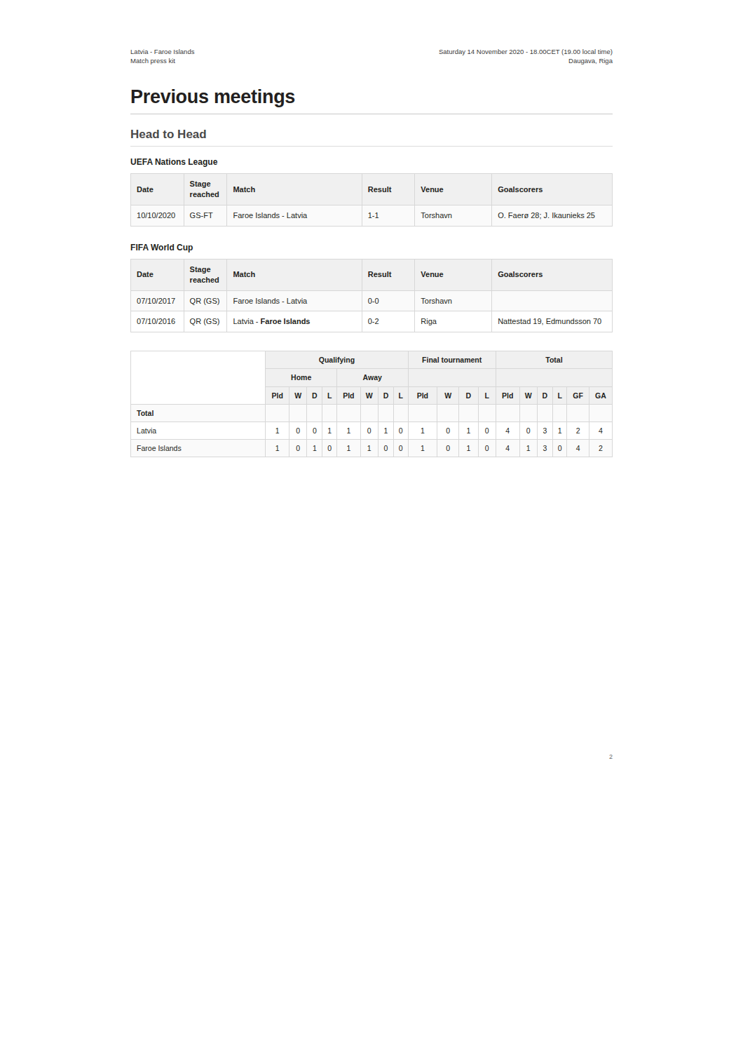Latvia - Faroe Islands
Match press kit
Saturday 14 November 2020 - 18.00CET (19.00 local time)
Daugava, Riga
Previous meetings
Head to Head
UEFA Nations League
| Date | Stage reached | Match | Result | Venue | Goalscorers |
| --- | --- | --- | --- | --- | --- |
| 10/10/2020 | GS-FT | Faroe Islands - Latvia | 1-1 | Torshavn | O. Faerø 28; J. Ikaunieks 25 |
FIFA World Cup
| Date | Stage reached | Match | Result | Venue | Goalscorers |
| --- | --- | --- | --- | --- | --- |
| 07/10/2017 | QR (GS) | Faroe Islands - Latvia | 0-0 | Torshavn | |
| 07/10/2016 | QR (GS) | Latvia - Faroe Islands | 0-2 | Riga | Nattestad 19, Edmundsson 70 |
| | Qualifying | Final tournament | Total |
| --- | --- | --- | --- |
| Home | Away | | |
| Pld | W | D | L | Pld | W | D | L | Pld | W | D | L | Pld | W | D | L | GF | GA |
| Total | | | | | | | | | | | | | | | | | | |
| Latvia | 1 | 0 | 0 | 1 | 1 | 0 | 1 | 0 | 1 | 0 | 1 | 0 | 4 | 0 | 3 | 1 | 2 | 4 |
| Faroe Islands | 1 | 0 | 1 | 0 | 1 | 1 | 0 | 0 | 1 | 0 | 1 | 0 | 4 | 1 | 3 | 0 | 4 | 2 |
2